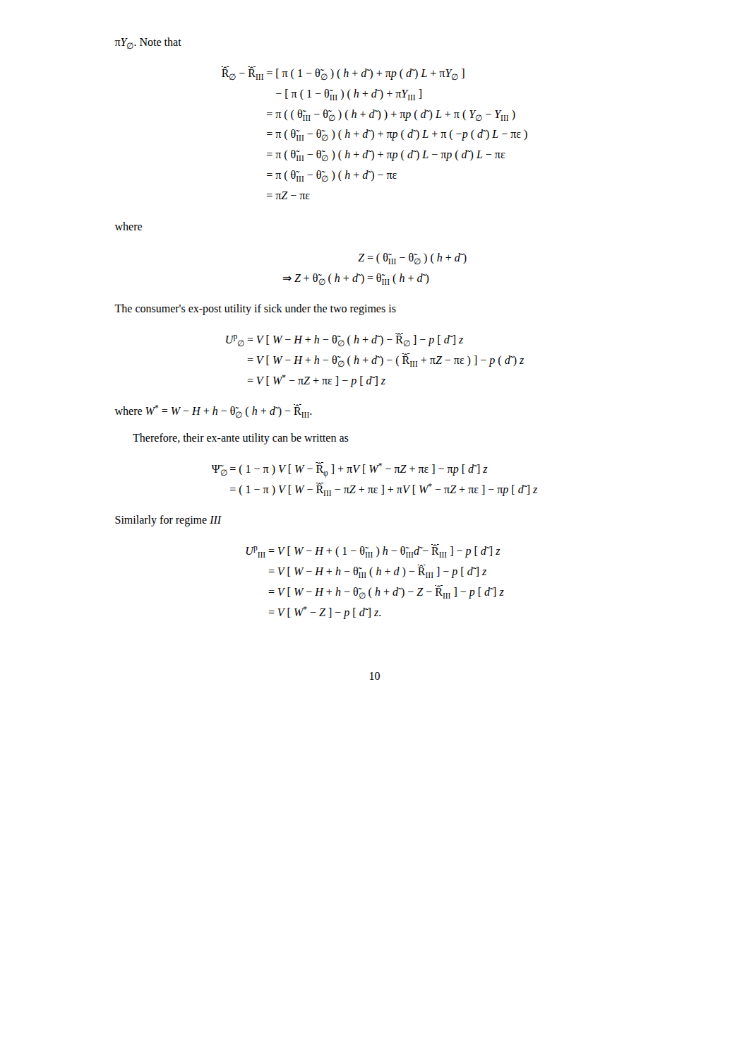πY∅. Note that
| R ̂ ∅ − R ̂ III | = | [ π ( 1 − θ̃ ∅ ) ( h + d ̃ ) + π p ( d ̃ ) L + π Y ∅ ] |
| | | − [ π ( 1 − θ̃ III ) ( h + d ̃ ) + π Y III ] |
| | = | π ( ( θ̃ III − θ̃ ∅ ) ( h + d ̃ ) ) + π p ( d ̃ ) L + π ( Y ∅ − Y III ) |
| | = | π ( θ̃ III − θ̃ ∅ ) ( h + d ̃ ) + π p ( d ̃ ) L + π ( − p ( d ̃ ) L − πε ) |
| | = | π ( θ̃ III − θ̃ ∅ ) ( h + d ̃ ) + π p ( d ̃ ) L − π p ( d ̃ ) L − πε |
| | = | π ( θ̃ III − θ̃ ∅ ) ( h + d ̃ ) − πε |
| | = | π Z − πε |
where
| Z | = | ( θ̃ III − θ̃ ∅ ) ( h + d ̃ ) |
| ⇒ Z + θ̃ ∅ ( h + d ̃ ) | = | θ̃ III ( h + d ̃ ) |
The consumer's ex-post utility if sick under the two regimes is
| U p ∅ | = | V [ W − H + h − θ̃ ∅ ( h + d ̃ ) − R ̂ ∅ ] − p [ d ̃ ] z |
| | = | V [ W − H + h − θ̃ ∅ ( h + d ̃ ) − ( R ̂ III + π Z − πε ) ] − p ( d ̃ ) z |
| | = | V [ W * − π Z + πε ] − p [ d ̃ ] z |
where W* = W − H + h − θ̃∅ ( h + d̃ ) − R̂III.
Therefore, their ex-ante utility can be written as
| Ψ̃ ∅ | = | ( 1 − π ) V [ W − R ̂ φ ] + π V [ W * − π Z + πε ] − π p [ d ̃ ] z |
| | = | ( 1 − π ) V [ W − R ̂ III − π Z + πε ] + π V [ W * − π Z + πε ] − π p [ d ̃ ] z |
Similarly for regime III
| U p III | = | V [ W − H + ( 1 − θ̃ III ) h − θ̃ III d ̃ − R ̂ III ] − p [ d ̃ ] z |
| | = | V [ W − H + h − θ̃ III ( h + d ) − R ̂ III ] − p [ d ̃ ] z |
| | = | V [ W − H + h − θ̃ ∅ ( h + d ̃ ) − Z − R ̂ III ] − p [ d ̃ ] z |
| | = | V [ W * − Z ] − p [ d ̃ ] z . |
10